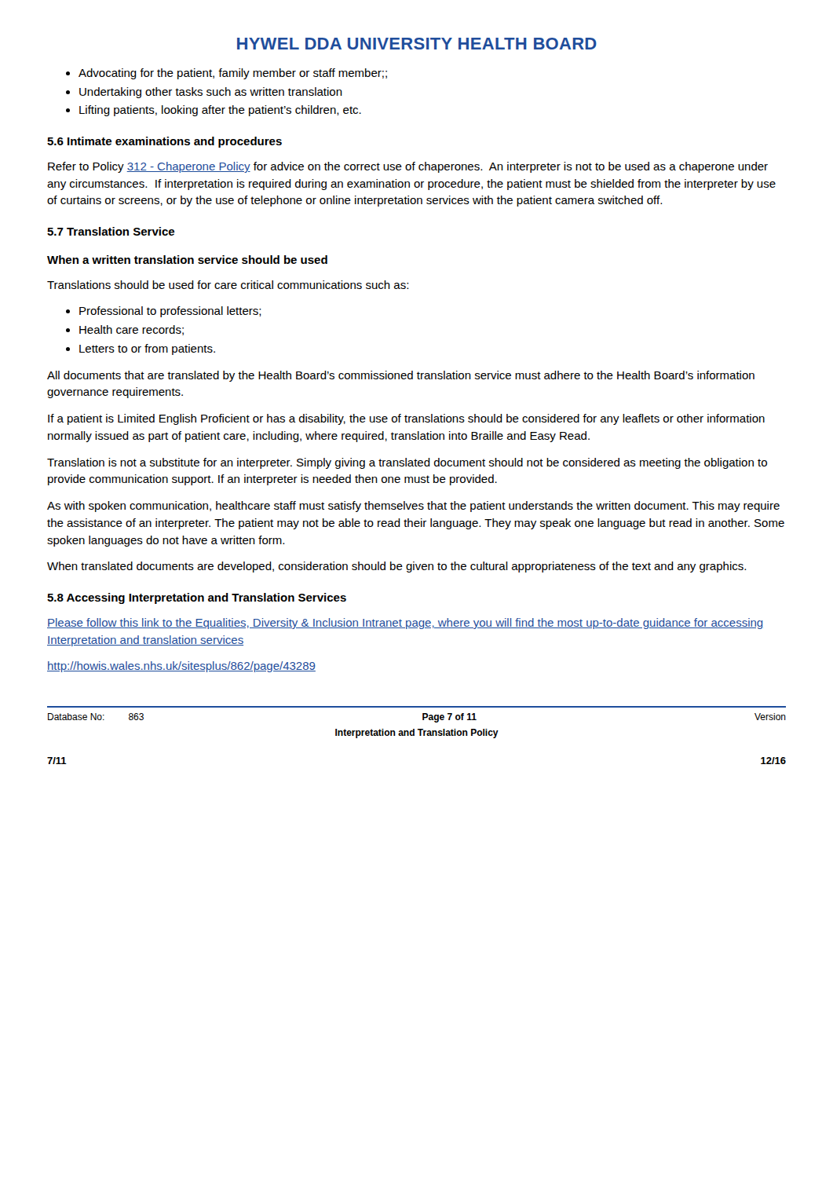HYWEL DDA UNIVERSITY HEALTH BOARD
Advocating for the patient, family member or staff member;;
Undertaking other tasks such as written translation
Lifting patients, looking after the patient’s children, etc.
5.6 Intimate examinations and procedures
Refer to Policy 312 - Chaperone Policy for advice on the correct use of chaperones. An interpreter is not to be used as a chaperone under any circumstances. If interpretation is required during an examination or procedure, the patient must be shielded from the interpreter by use of curtains or screens, or by the use of telephone or online interpretation services with the patient camera switched off.
5.7 Translation Service
When a written translation service should be used
Translations should be used for care critical communications such as:
Professional to professional letters;
Health care records;
Letters to or from patients.
All documents that are translated by the Health Board’s commissioned translation service must adhere to the Health Board’s information governance requirements.
If a patient is Limited English Proficient or has a disability, the use of translations should be considered for any leaflets or other information normally issued as part of patient care, including, where required, translation into Braille and Easy Read.
Translation is not a substitute for an interpreter. Simply giving a translated document should not be considered as meeting the obligation to provide communication support. If an interpreter is needed then one must be provided.
As with spoken communication, healthcare staff must satisfy themselves that the patient understands the written document. This may require the assistance of an interpreter. The patient may not be able to read their language. They may speak one language but read in another. Some spoken languages do not have a written form.
When translated documents are developed, consideration should be given to the cultural appropriateness of the text and any graphics.
5.8 Accessing Interpretation and Translation Services
Please follow this link to the Equalities, Diversity & Inclusion Intranet page, where you will find the most up-to-date guidance for accessing Interpretation and translation services
http://howis.wales.nhs.uk/sitesplus/862/page/43289
Database No: 863 Page 7 of 11 Version
Interpretation and Translation Policy
7/11 12/16